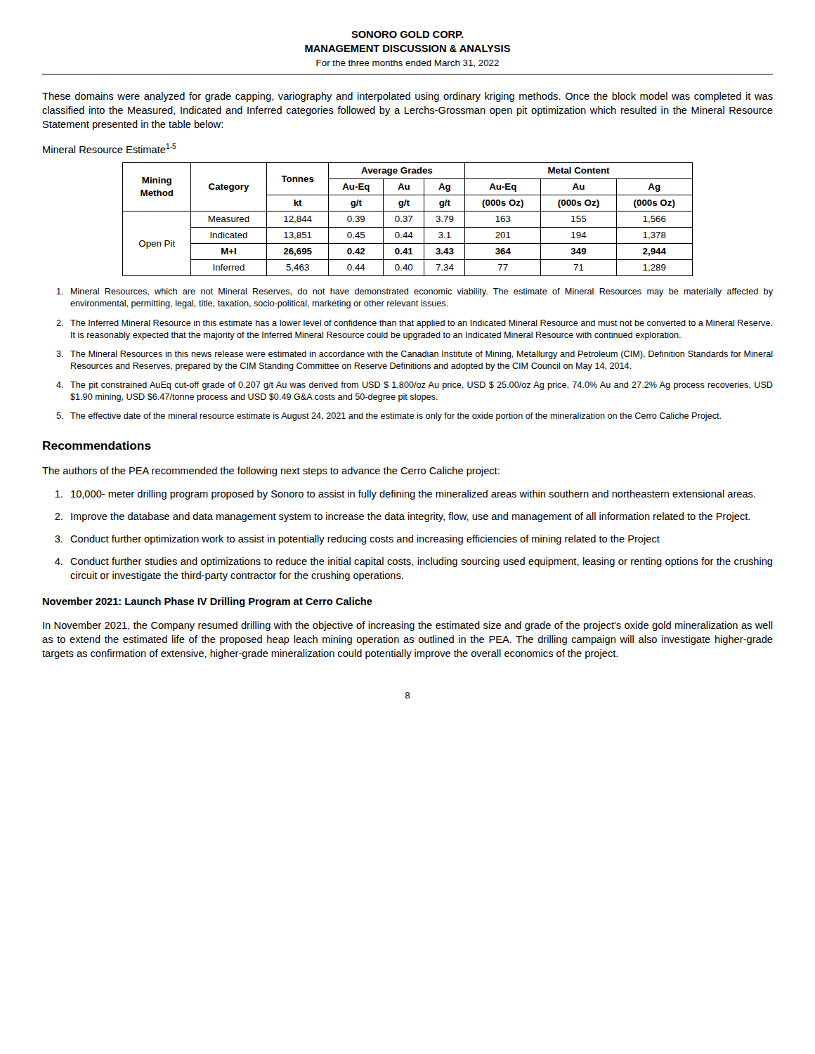SONORO GOLD CORP.
MANAGEMENT DISCUSSION & ANALYSIS
For the three months ended March 31, 2022
These domains were analyzed for grade capping, variography and interpolated using ordinary kriging methods. Once the block model was completed it was classified into the Measured, Indicated and Inferred categories followed by a Lerchs-Grossman open pit optimization which resulted in the Mineral Resource Statement presented in the table below:
Mineral Resource Estimate1-5
| Mining Method | Category | Tonnes | Average Grades | Metal Content |
| --- | --- | --- | --- | --- |
| Au-Eq | Au | Ag | Au-Eq | Au | Ag |
| kt | g/t | g/t | g/t | (000s Oz) | (000s Oz) | (000s Oz) |
| Open Pit | Measured | 12,844 | 0.39 | 0.37 | 3.79 | 163 | 155 | 1,566 |
| Indicated | 13,851 | 0.45 | 0.44 | 3.1 | 201 | 194 | 1,378 |
| M+I | 26,695 | 0.42 | 0.41 | 3.43 | 364 | 349 | 2,944 |
| Inferred | 5,463 | 0.44 | 0.40 | 7.34 | 77 | 71 | 1,289 |
Mineral Resources, which are not Mineral Reserves, do not have demonstrated economic viability. The estimate of Mineral Resources may be materially affected by environmental, permitting, legal, title, taxation, socio-political, marketing or other relevant issues.
The Inferred Mineral Resource in this estimate has a lower level of confidence than that applied to an Indicated Mineral Resource and must not be converted to a Mineral Reserve. It is reasonably expected that the majority of the Inferred Mineral Resource could be upgraded to an Indicated Mineral Resource with continued exploration.
The Mineral Resources in this news release were estimated in accordance with the Canadian Institute of Mining, Metallurgy and Petroleum (CIM), Definition Standards for Mineral Resources and Reserves, prepared by the CIM Standing Committee on Reserve Definitions and adopted by the CIM Council on May 14, 2014.
The pit constrained AuEq cut-off grade of 0.207 g/t Au was derived from USD $ 1,800/oz Au price, USD $ 25.00/oz Ag price, 74.0% Au and 27.2% Ag process recoveries, USD $1.90 mining, USD $6.47/tonne process and USD $0.49 G&A costs and 50-degree pit slopes.
The effective date of the mineral resource estimate is August 24, 2021 and the estimate is only for the oxide portion of the mineralization on the Cerro Caliche Project.
Recommendations
The authors of the PEA recommended the following next steps to advance the Cerro Caliche project:
10,000- meter drilling program proposed by Sonoro to assist in fully defining the mineralized areas within southern and northeastern extensional areas.
Improve the database and data management system to increase the data integrity, flow, use and management of all information related to the Project.
Conduct further optimization work to assist in potentially reducing costs and increasing efficiencies of mining related to the Project
Conduct further studies and optimizations to reduce the initial capital costs, including sourcing used equipment, leasing or renting options for the crushing circuit or investigate the third-party contractor for the crushing operations.
November 2021: Launch Phase IV Drilling Program at Cerro Caliche
In November 2021, the Company resumed drilling with the objective of increasing the estimated size and grade of the project's oxide gold mineralization as well as to extend the estimated life of the proposed heap leach mining operation as outlined in the PEA. The drilling campaign will also investigate higher-grade targets as confirmation of extensive, higher-grade mineralization could potentially improve the overall economics of the project.
8